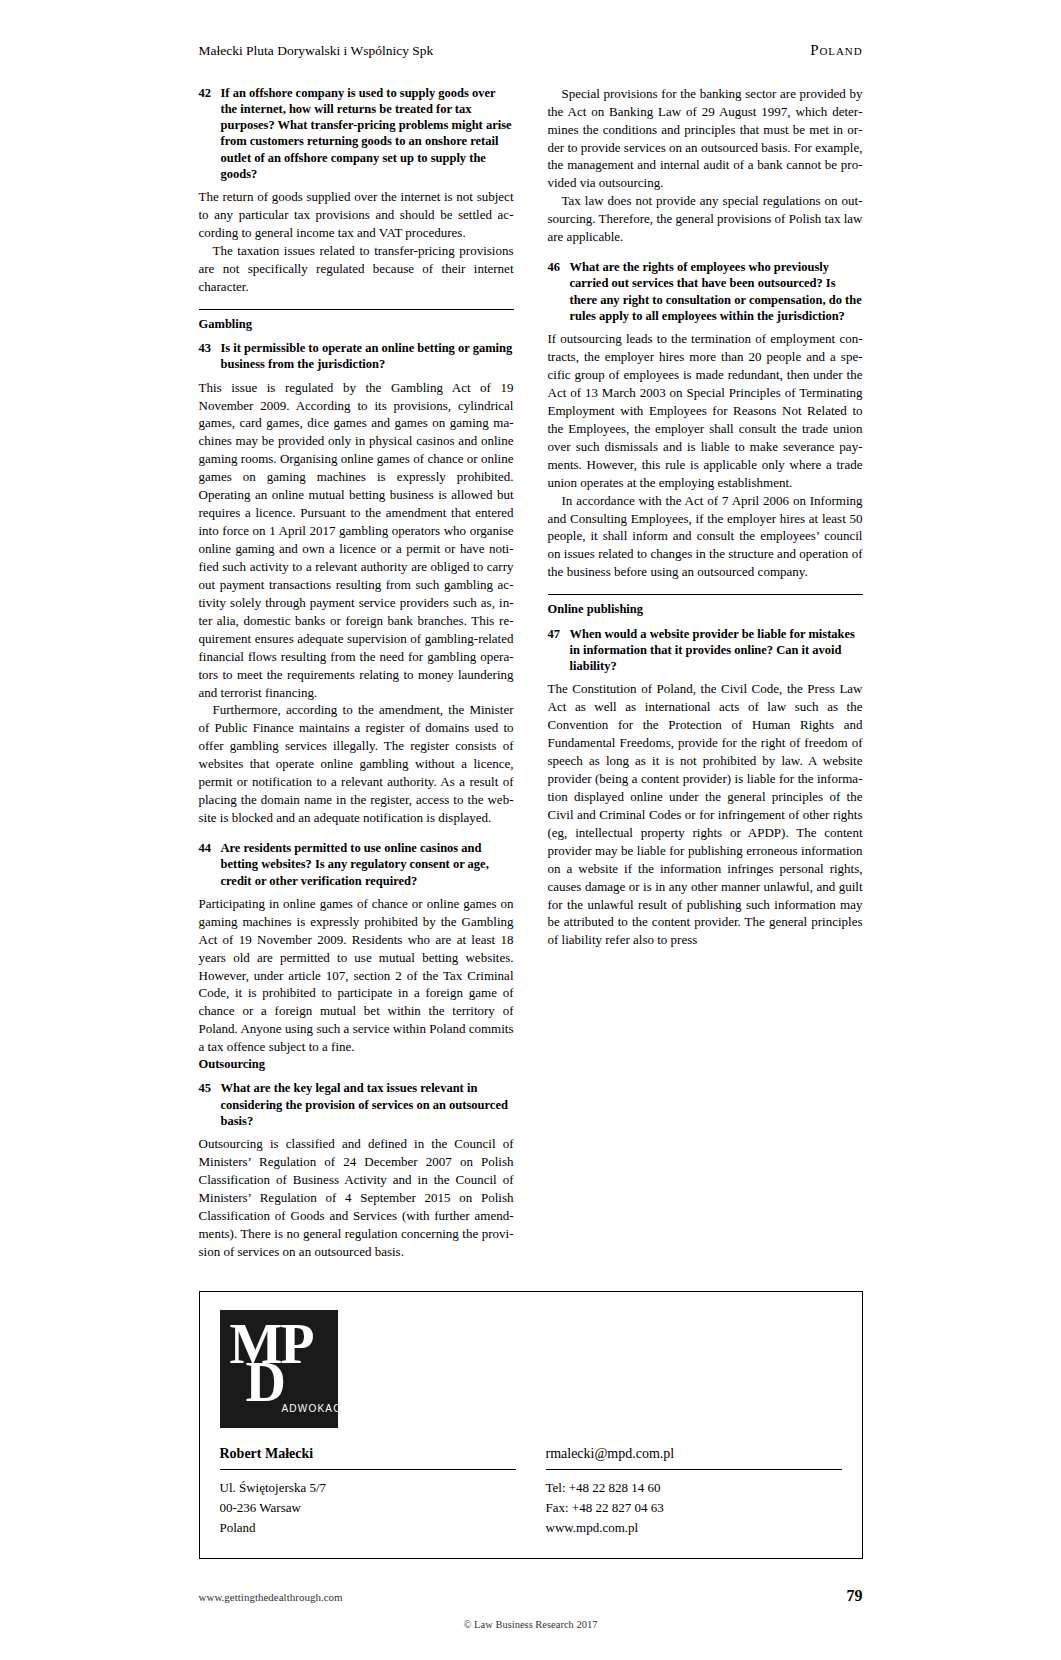Małecki Pluta Dorywalski i Wspólnicy Spk
Poland
42 If an offshore company is used to supply goods over the internet, how will returns be treated for tax purposes? What transfer-pricing problems might arise from customers returning goods to an onshore retail outlet of an offshore company set up to supply the goods?
The return of goods supplied over the internet is not subject to any particular tax provisions and should be settled according to general income tax and VAT procedures.
The taxation issues related to transfer-pricing provisions are not specifically regulated because of their internet character.
Gambling
43 Is it permissible to operate an online betting or gaming business from the jurisdiction?
This issue is regulated by the Gambling Act of 19 November 2009. According to its provisions, cylindrical games, card games, dice games and games on gaming machines may be provided only in physical casinos and online gaming rooms. Organising online games of chance or online games on gaming machines is expressly prohibited. Operating an online mutual betting business is allowed but requires a licence. Pursuant to the amendment that entered into force on 1 April 2017 gambling operators who organise online gaming and own a licence or a permit or have notified such activity to a relevant authority are obliged to carry out payment transactions resulting from such gambling activity solely through payment service providers such as, inter alia, domestic banks or foreign bank branches. This requirement ensures adequate supervision of gambling-related financial flows resulting from the need for gambling operators to meet the requirements relating to money laundering and terrorist financing.
Furthermore, according to the amendment, the Minister of Public Finance maintains a register of domains used to offer gambling services illegally. The register consists of websites that operate online gambling without a licence, permit or notification to a relevant authority. As a result of placing the domain name in the register, access to the website is blocked and an adequate notification is displayed.
44 Are residents permitted to use online casinos and betting websites? Is any regulatory consent or age, credit or other verification required?
Participating in online games of chance or online games on gaming machines is expressly prohibited by the Gambling Act of 19 November 2009. Residents who are at least 18 years old are permitted to use mutual betting websites. However, under article 107, section 2 of the Tax Criminal Code, it is prohibited to participate in a foreign game of chance or a foreign mutual bet within the territory of Poland. Anyone using such a service within Poland commits a tax offence subject to a fine.
Outsourcing
45 What are the key legal and tax issues relevant in considering the provision of services on an outsourced basis?
Outsourcing is classified and defined in the Council of Ministers’ Regulation of 24 December 2007 on Polish Classification of Business Activity and in the Council of Ministers’ Regulation of 4 September 2015 on Polish Classification of Goods and Services (with further amendments). There is no general regulation concerning the provision of services on an outsourced basis.
Special provisions for the banking sector are provided by the Act on Banking Law of 29 August 1997, which determines the conditions and principles that must be met in order to provide services on an outsourced basis. For example, the management and internal audit of a bank cannot be provided via outsourcing.
Tax law does not provide any special regulations on outsourcing. Therefore, the general provisions of Polish tax law are applicable.
46 What are the rights of employees who previously carried out services that have been outsourced? Is there any right to consultation or compensation, do the rules apply to all employees within the jurisdiction?
If outsourcing leads to the termination of employment contracts, the employer hires more than 20 people and a specific group of employees is made redundant, then under the Act of 13 March 2003 on Special Principles of Terminating Employment with Employees for Reasons Not Related to the Employees, the employer shall consult the trade union over such dismissals and is liable to make severance payments. However, this rule is applicable only where a trade union operates at the employing establishment.
In accordance with the Act of 7 April 2006 on Informing and Consulting Employees, if the employer hires at least 50 people, it shall inform and consult the employees’ council on issues related to changes in the structure and operation of the business before using an outsourced company.
Online publishing
47 When would a website provider be liable for mistakes in information that it provides online? Can it avoid liability?
The Constitution of Poland, the Civil Code, the Press Law Act as well as international acts of law such as the Convention for the Protection of Human Rights and Fundamental Freedoms, provide for the right of freedom of speech as long as it is not prohibited by law. A website provider (being a content provider) is liable for the information displayed online under the general principles of the Civil and Criminal Codes or for infringement of other rights (eg, intellectual property rights or APDP). The content provider may be liable for publishing erroneous information on a website if the information infringes personal rights, causes damage or is in any other manner unlawful, and guilt for the unlawful result of publishing such information may be attributed to the content provider. The general principles of liability refer also to press
MP D ADWOKACI
Robert Małecki
Ul. Świętojerska 5/7
00-236 Warsaw
Poland
rmalecki@mpd.com.pl
Tel: +48 22 828 14 60
Fax: +48 22 827 04 63
www.mpd.com.pl
www.gettingthedealthrough.com
79
© Law Business Research 2017